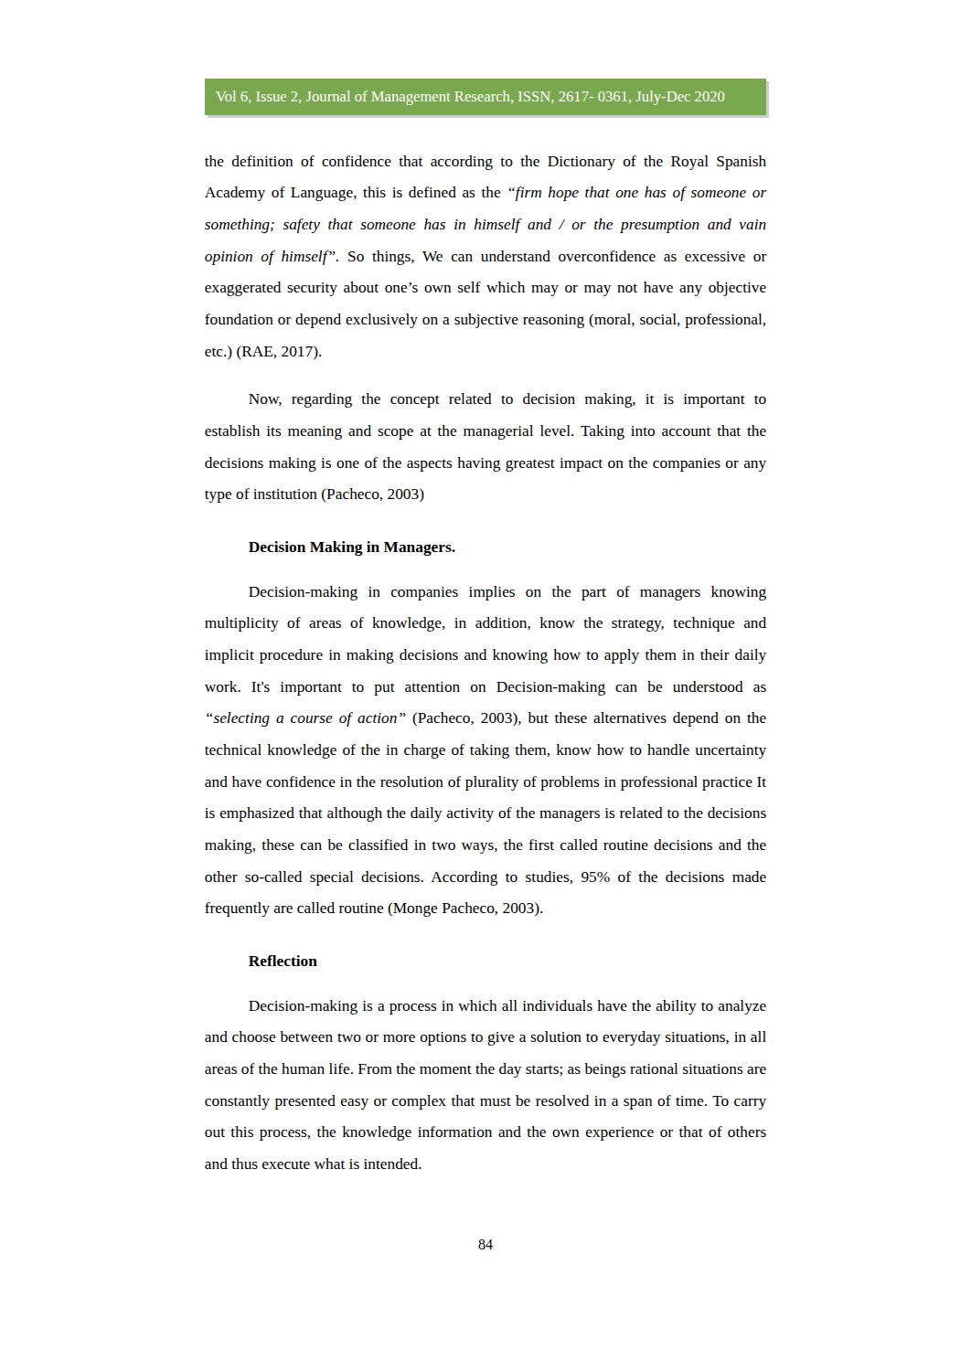Vol 6, Issue 2, Journal of Management Research, ISSN, 2617- 0361, July-Dec 2020
the definition of confidence that according to the Dictionary of the Royal Spanish Academy of Language, this is defined as the “firm hope that one has of someone or something; safety that someone has in himself and / or the presumption and vain opinion of himself”. So things, We can understand overconfidence as excessive or exaggerated security about one’s own self which may or may not have any objective foundation or depend exclusively on a subjective reasoning (moral, social, professional, etc.) (RAE, 2017).
Now, regarding the concept related to decision making, it is important to establish its meaning and scope at the managerial level. Taking into account that the decisions making is one of the aspects having greatest impact on the companies or any type of institution (Pacheco, 2003)
Decision Making in Managers.
Decision-making in companies implies on the part of managers knowing multiplicity of areas of knowledge, in addition, know the strategy, technique and implicit procedure in making decisions and knowing how to apply them in their daily work. It's important to put attention on Decision-making can be understood as “selecting a course of action” (Pacheco, 2003), but these alternatives depend on the technical knowledge of the in charge of taking them, know how to handle uncertainty and have confidence in the resolution of plurality of problems in professional practice It is emphasized that although the daily activity of the managers is related to the decisions making, these can be classified in two ways, the first called routine decisions and the other so-called special decisions. According to studies, 95% of the decisions made frequently are called routine (Monge Pacheco, 2003).
Reflection
Decision-making is a process in which all individuals have the ability to analyze and choose between two or more options to give a solution to everyday situations, in all areas of the human life. From the moment the day starts; as beings rational situations are constantly presented easy or complex that must be resolved in a span of time. To carry out this process, the knowledge information and the own experience or that of others and thus execute what is intended.
84